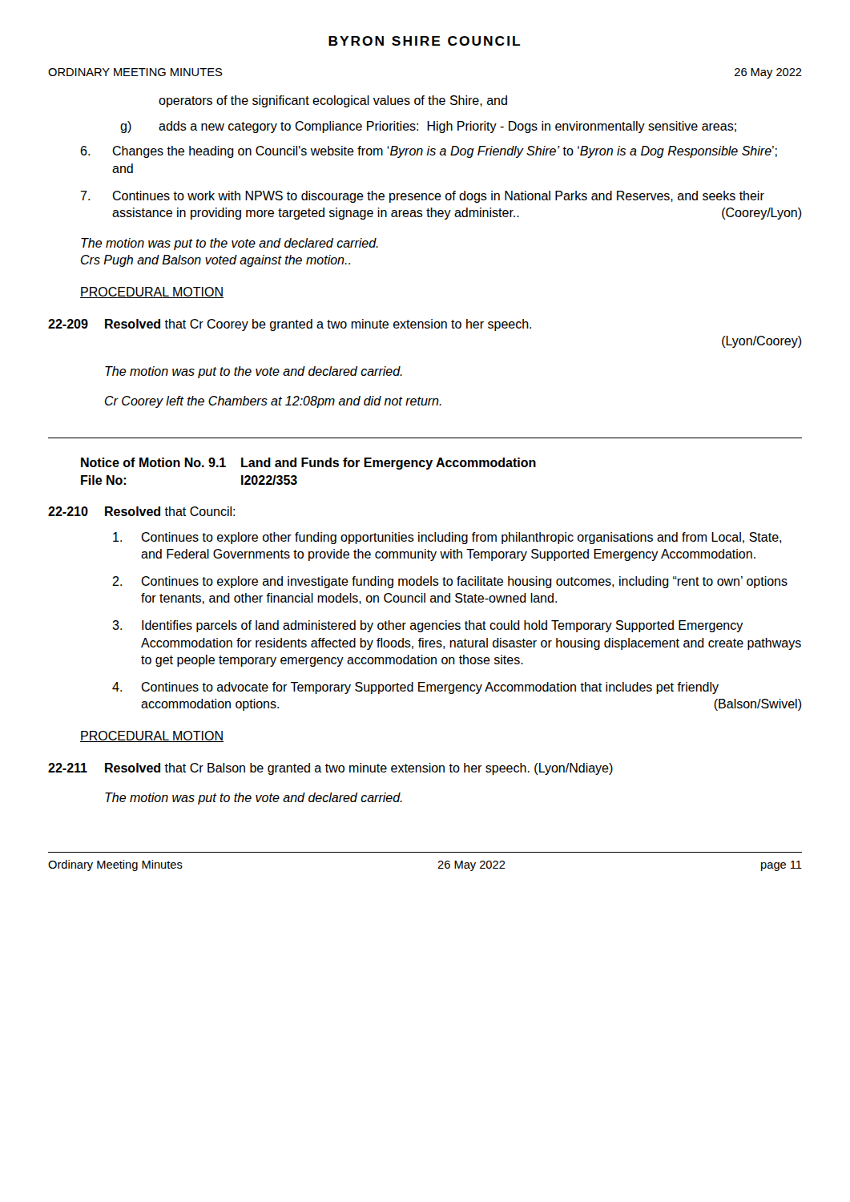BYRON SHIRE COUNCIL
ORDINARY MEETING MINUTES
26 May 2022
operators of the significant ecological values of the Shire, and
g)
adds a new category to Compliance Priorities: High Priority - Dogs in environmentally sensitive areas;
6.
Changes the heading on Council's website from ‘Byron is a Dog Friendly Shire’ to ‘Byron is a Dog Responsible Shire’; and
7.
Continues to work with NPWS to discourage the presence of dogs in National Parks and Reserves, and seeks their assistance in providing more targeted signage in areas they administer..(Coorey/Lyon)
The motion was put to the vote and declared carried.
Crs Pugh and Balson voted against the motion..
PROCEDURAL MOTION
22-209
Resolved that Cr Coorey be granted a two minute extension to her speech.
(Lyon/Coorey)
The motion was put to the vote and declared carried.
Cr Coorey left the Chambers at 12:08pm and did not return.
Notice of Motion No. 9.1
Land and Funds for Emergency Accommodation
File No:
I2022/353
22-210
Resolved that Council:
1.
Continues to explore other funding opportunities including from philanthropic organisations and from Local, State, and Federal Governments to provide the community with Temporary Supported Emergency Accommodation.
2.
Continues to explore and investigate funding models to facilitate housing outcomes, including “rent to own’ options for tenants, and other financial models, on Council and State-owned land.
3.
Identifies parcels of land administered by other agencies that could hold Temporary Supported Emergency Accommodation for residents affected by floods, fires, natural disaster or housing displacement and create pathways to get people temporary emergency accommodation on those sites.
4.
Continues to advocate for Temporary Supported Emergency Accommodation that includes pet friendly accommodation options.(Balson/Swivel)
PROCEDURAL MOTION
22-211
Resolved that Cr Balson be granted a two minute extension to her speech. (Lyon/Ndiaye)
The motion was put to the vote and declared carried.
Ordinary Meeting Minutes
26 May 2022
page 11